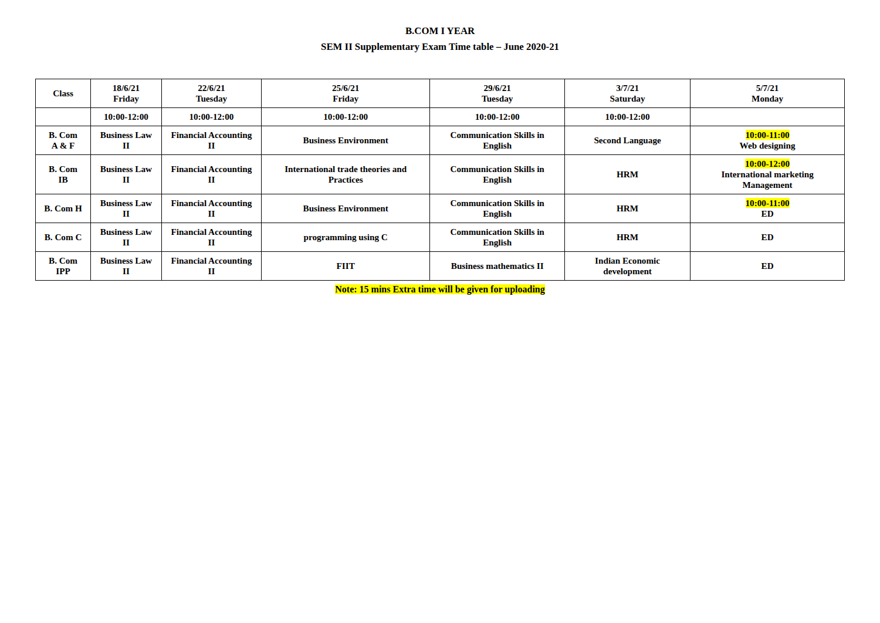B.COM I YEAR
SEM II Supplementary Exam Time table – June 2020-21
| Class | 18/6/21 Friday | 22/6/21 Tuesday | 25/6/21 Friday | 29/6/21 Tuesday | 3/7/21 Saturday | 5/7/21 Monday |
| --- | --- | --- | --- | --- | --- | --- |
| | 10:00-12:00 | 10:00-12:00 | 10:00-12:00 | 10:00-12:00 | 10:00-12:00 | |
| B. Com A & F | Business Law II | Financial Accounting II | Business Environment | Communication Skills in English | Second Language | 10:00-11:00 Web designing |
| B. Com IB | Business Law II | Financial Accounting II | International trade theories and Practices | Communication Skills in English | HRM | 10:00-12:00 International marketing Management |
| B. Com H | Business Law II | Financial Accounting II | Business Environment | Communication Skills in English | HRM | 10:00-11:00 ED |
| B. Com C | Business Law II | Financial Accounting II | programming using C | Communication Skills in English | HRM | ED |
| B. Com IPP | Business Law II | Financial Accounting II | FIIT | Business mathematics II | Indian Economic development | ED |
Note: 15 mins Extra time will be given for uploading